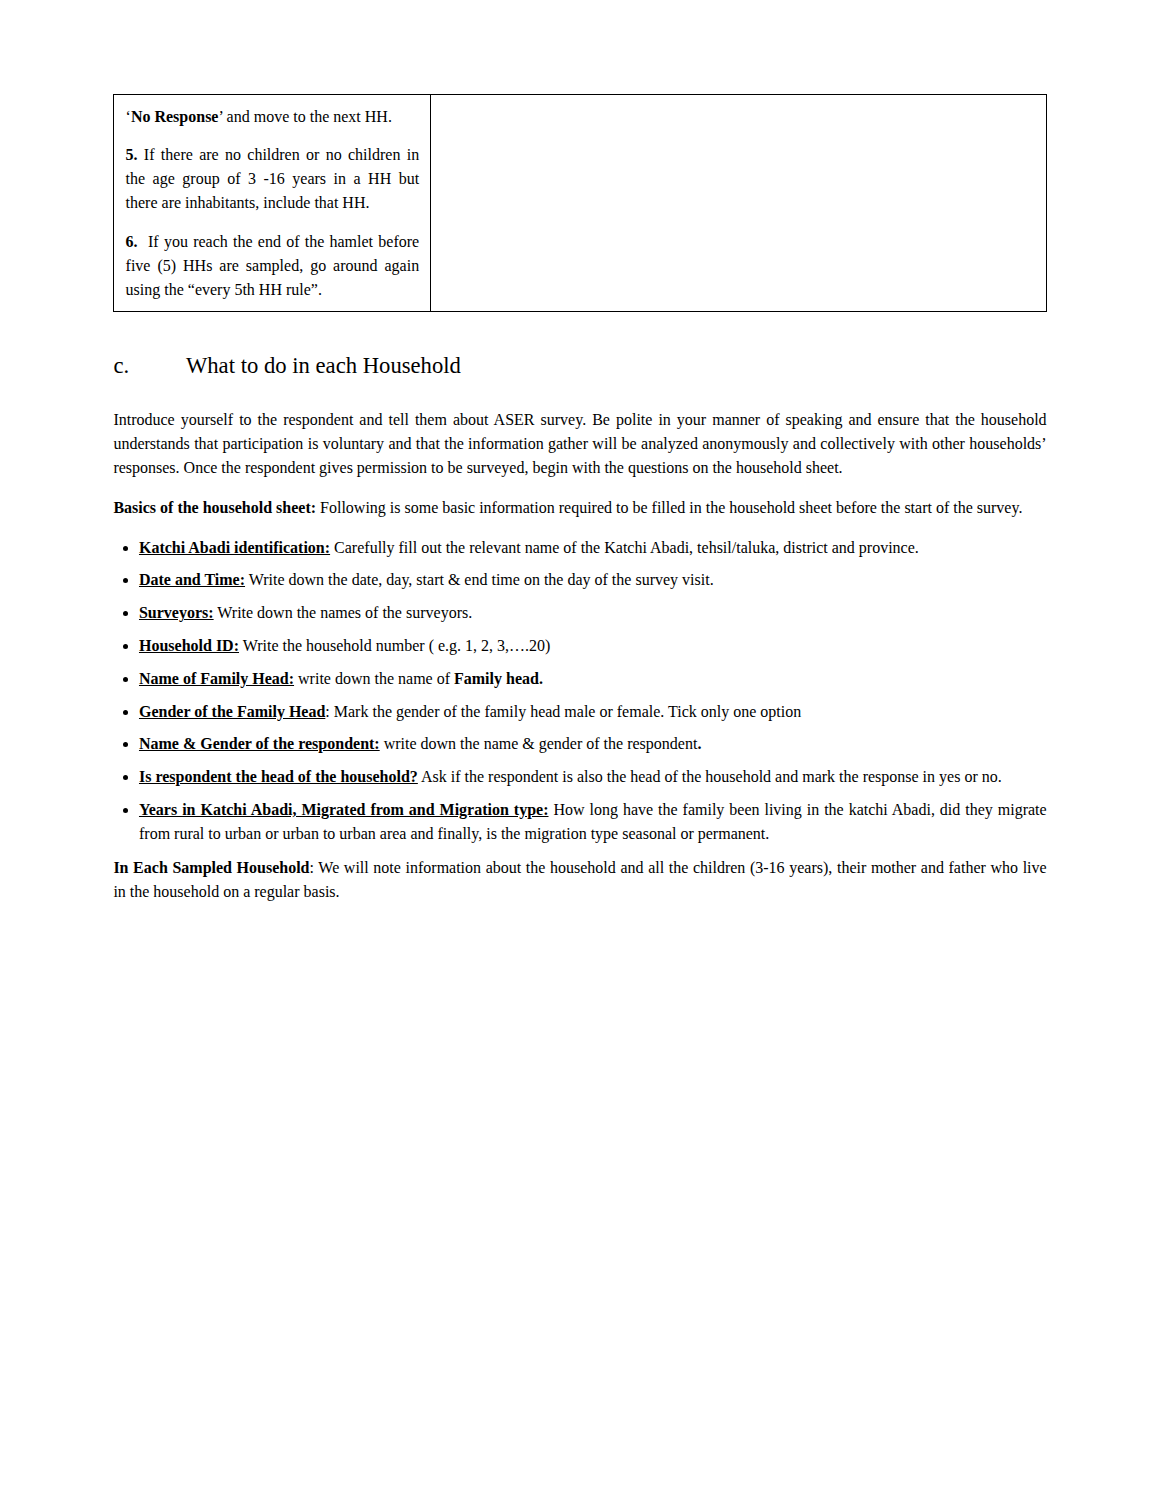| ‘ No Response ’ and move to the next HH. 5. If there are no children or no children in the age group of 3 -16 years in a HH but there are inhabitants, include that HH. 6. If you reach the end of the hamlet before five (5) HHs are sampled, go around again using the “every 5th HH rule”. | |
c. What to do in each Household
Introduce yourself to the respondent and tell them about ASER survey. Be polite in your manner of speaking and ensure that the household understands that participation is voluntary and that the information gather will be analyzed anonymously and collectively with other households’ responses. Once the respondent gives permission to be surveyed, begin with the questions on the household sheet.
Basics of the household sheet: Following is some basic information required to be filled in the household sheet before the start of the survey.
Katchi Abadi identification: Carefully fill out the relevant name of the Katchi Abadi, tehsil/taluka, district and province.
Date and Time: Write down the date, day, start & end time on the day of the survey visit.
Surveyors: Write down the names of the surveyors.
Household ID: Write the household number ( e.g. 1, 2, 3,….20)
Name of Family Head: write down the name of Family head.
Gender of the Family Head: Mark the gender of the family head male or female. Tick only one option
Name & Gender of the respondent: write down the name & gender of the respondent.
Is respondent the head of the household? Ask if the respondent is also the head of the household and mark the response in yes or no.
Years in Katchi Abadi, Migrated from and Migration type: How long have the family been living in the katchi Abadi, did they migrate from rural to urban or urban to urban area and finally, is the migration type seasonal or permanent.
In Each Sampled Household: We will note information about the household and all the children (3-16 years), their mother and father who live in the household on a regular basis.